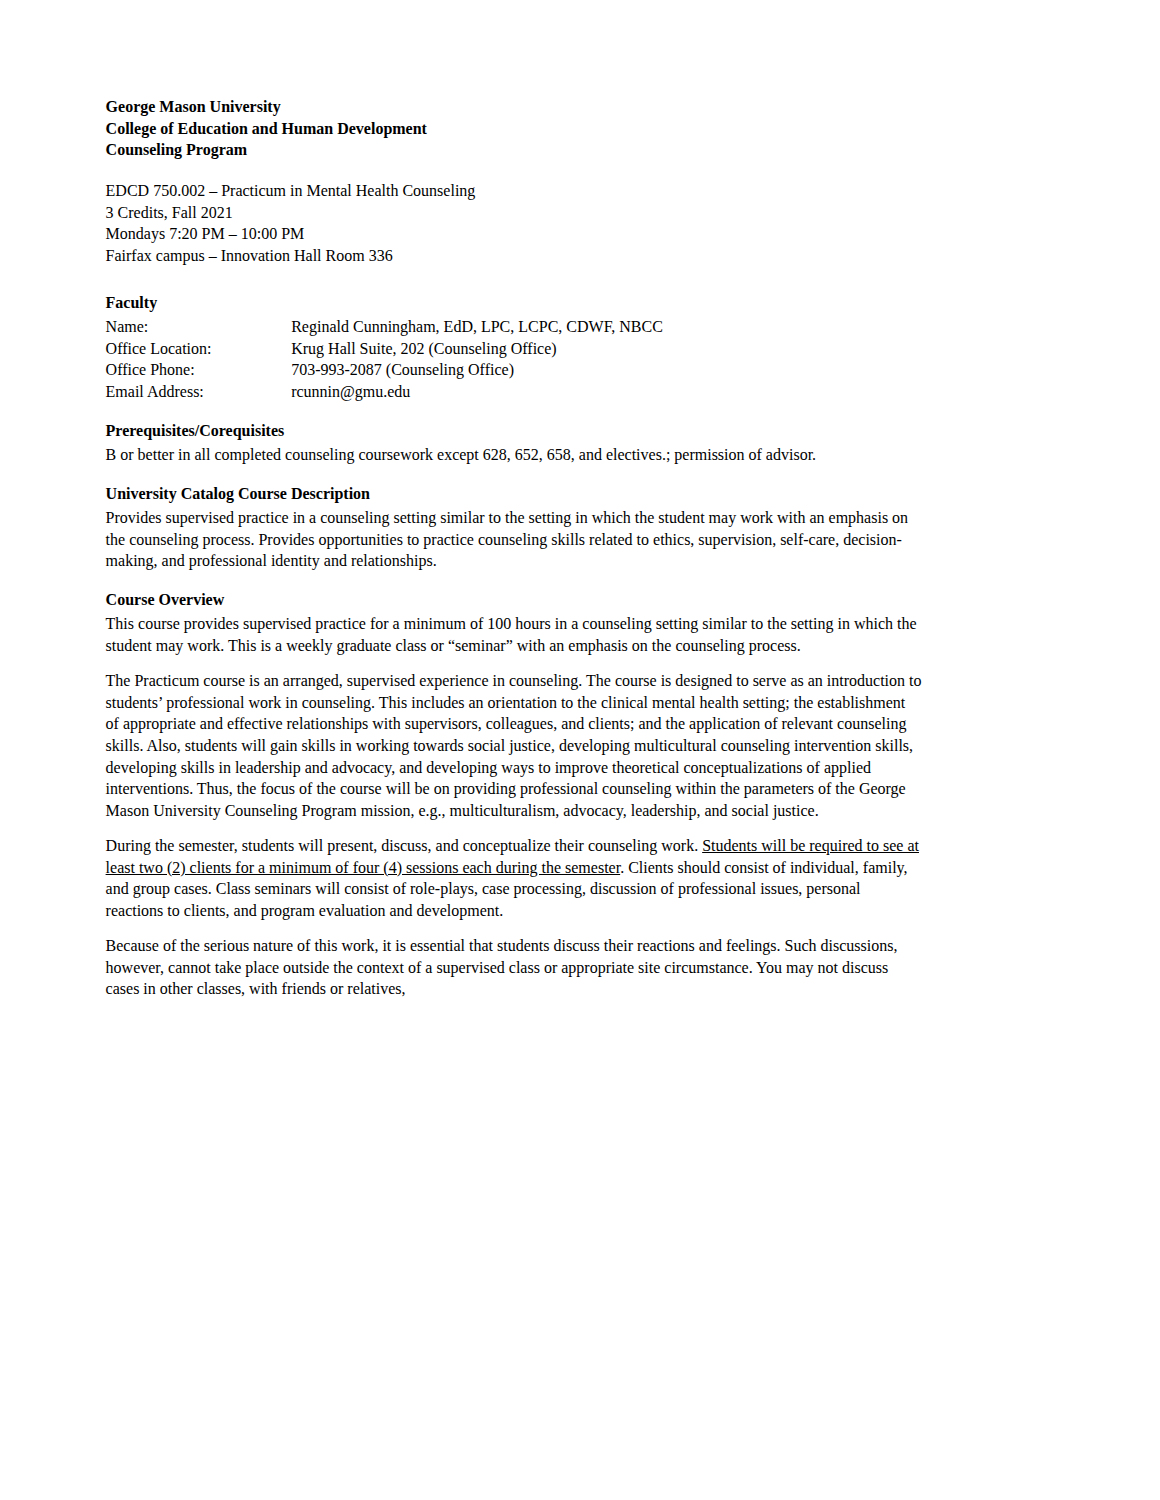George Mason University
College of Education and Human Development
Counseling Program
EDCD 750.002 – Practicum in Mental Health Counseling
3 Credits, Fall 2021
Mondays 7:20 PM – 10:00 PM
Fairfax campus – Innovation Hall Room 336
Faculty
| Name: | Reginald Cunningham, EdD, LPC, LCPC, CDWF, NBCC |
| Office Location: | Krug Hall Suite, 202 (Counseling Office) |
| Office Phone: | 703-993-2087 (Counseling Office) |
| Email Address: | rcunnin@gmu.edu |
Prerequisites/Corequisites
B or better in all completed counseling coursework except 628, 652, 658, and electives.; permission of advisor.
University Catalog Course Description
Provides supervised practice in a counseling setting similar to the setting in which the student may work with an emphasis on the counseling process. Provides opportunities to practice counseling skills related to ethics, supervision, self-care, decision-making, and professional identity and relationships.
Course Overview
This course provides supervised practice for a minimum of 100 hours in a counseling setting similar to the setting in which the student may work. This is a weekly graduate class or “seminar” with an emphasis on the counseling process.
The Practicum course is an arranged, supervised experience in counseling. The course is designed to serve as an introduction to students’ professional work in counseling. This includes an orientation to the clinical mental health setting; the establishment of appropriate and effective relationships with supervisors, colleagues, and clients; and the application of relevant counseling skills. Also, students will gain skills in working towards social justice, developing multicultural counseling intervention skills, developing skills in leadership and advocacy, and developing ways to improve theoretical conceptualizations of applied interventions. Thus, the focus of the course will be on providing professional counseling within the parameters of the George Mason University Counseling Program mission, e.g., multiculturalism, advocacy, leadership, and social justice.
During the semester, students will present, discuss, and conceptualize their counseling work. Students will be required to see at least two (2) clients for a minimum of four (4) sessions each during the semester. Clients should consist of individual, family, and group cases. Class seminars will consist of role-plays, case processing, discussion of professional issues, personal reactions to clients, and program evaluation and development.
Because of the serious nature of this work, it is essential that students discuss their reactions and feelings. Such discussions, however, cannot take place outside the context of a supervised class or appropriate site circumstance. You may not discuss cases in other classes, with friends or relatives,